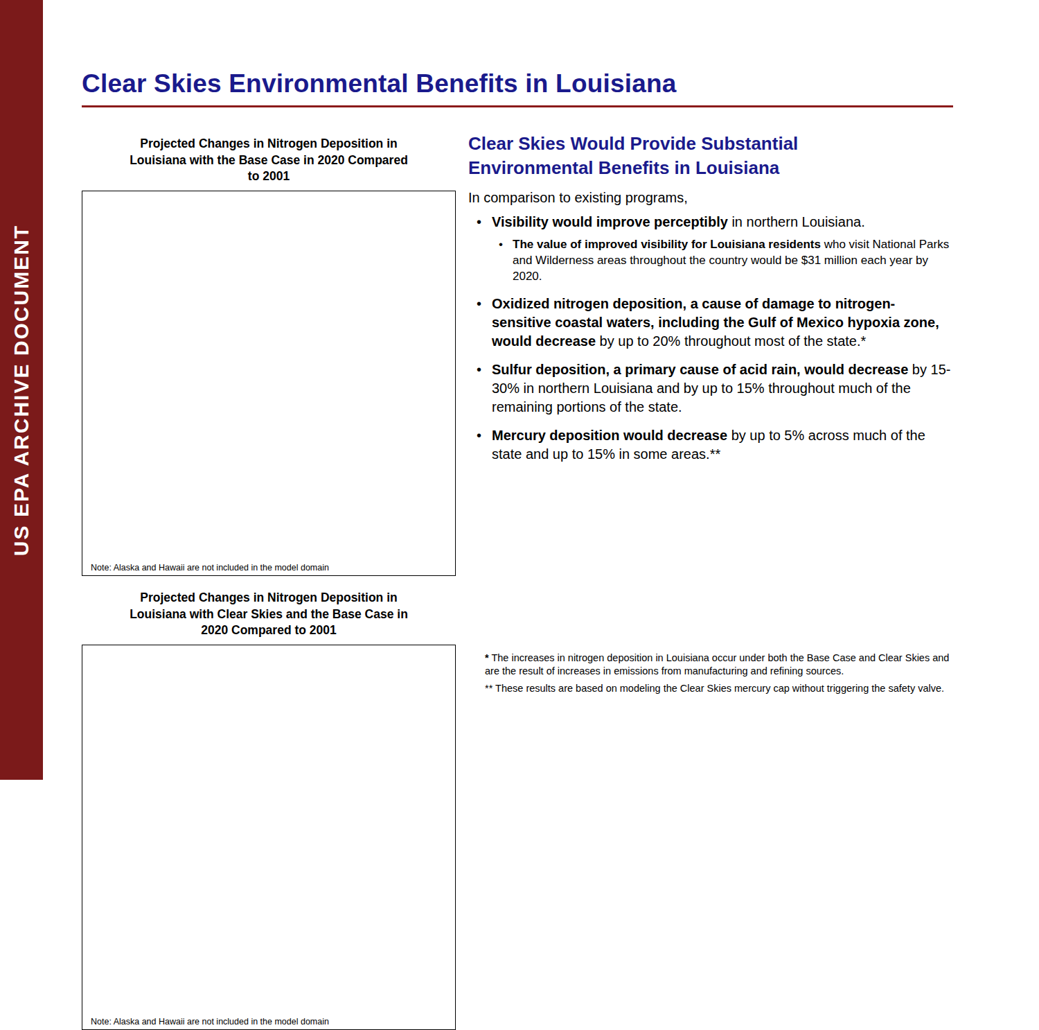US EPA ARCHIVE DOCUMENT
Clear Skies Environmental Benefits in Louisiana
Projected Changes in Nitrogen Deposition in
Louisiana with the Base Case in 2020 Compared
to 2001
Note: Alaska and Hawaii are not included in the model domain
Projected Changes in Nitrogen Deposition in
Louisiana with Clear Skies and the Base Case in
2020 Compared to 2001
Note: Alaska and Hawaii are not included in the model domain
Clear Skies Would Provide Substantial
Environmental Benefits in Louisiana
In comparison to existing programs,
Visibility would improve perceptibly in northern Louisiana.
The value of improved visibility for Louisiana residents who visit National Parks and Wilderness areas throughout the country would be $31 million each year by 2020.
Oxidized nitrogen deposition, a cause of damage to nitrogen-sensitive coastal waters, including the Gulf of Mexico hypoxia zone, would decrease by up to 20% throughout most of the state.*
Sulfur deposition, a primary cause of acid rain, would decrease by 15-30% in northern Louisiana and by up to 15% throughout much of the remaining portions of the state.
Mercury deposition would decrease by up to 5% across much of the state and up to 15% in some areas.**
* The increases in nitrogen deposition in Louisiana occur under both the Base Case and Clear Skies and are the result of increases in emissions from manufacturing and refining sources.
** These results are based on modeling the Clear Skies mercury cap without triggering the safety valve.